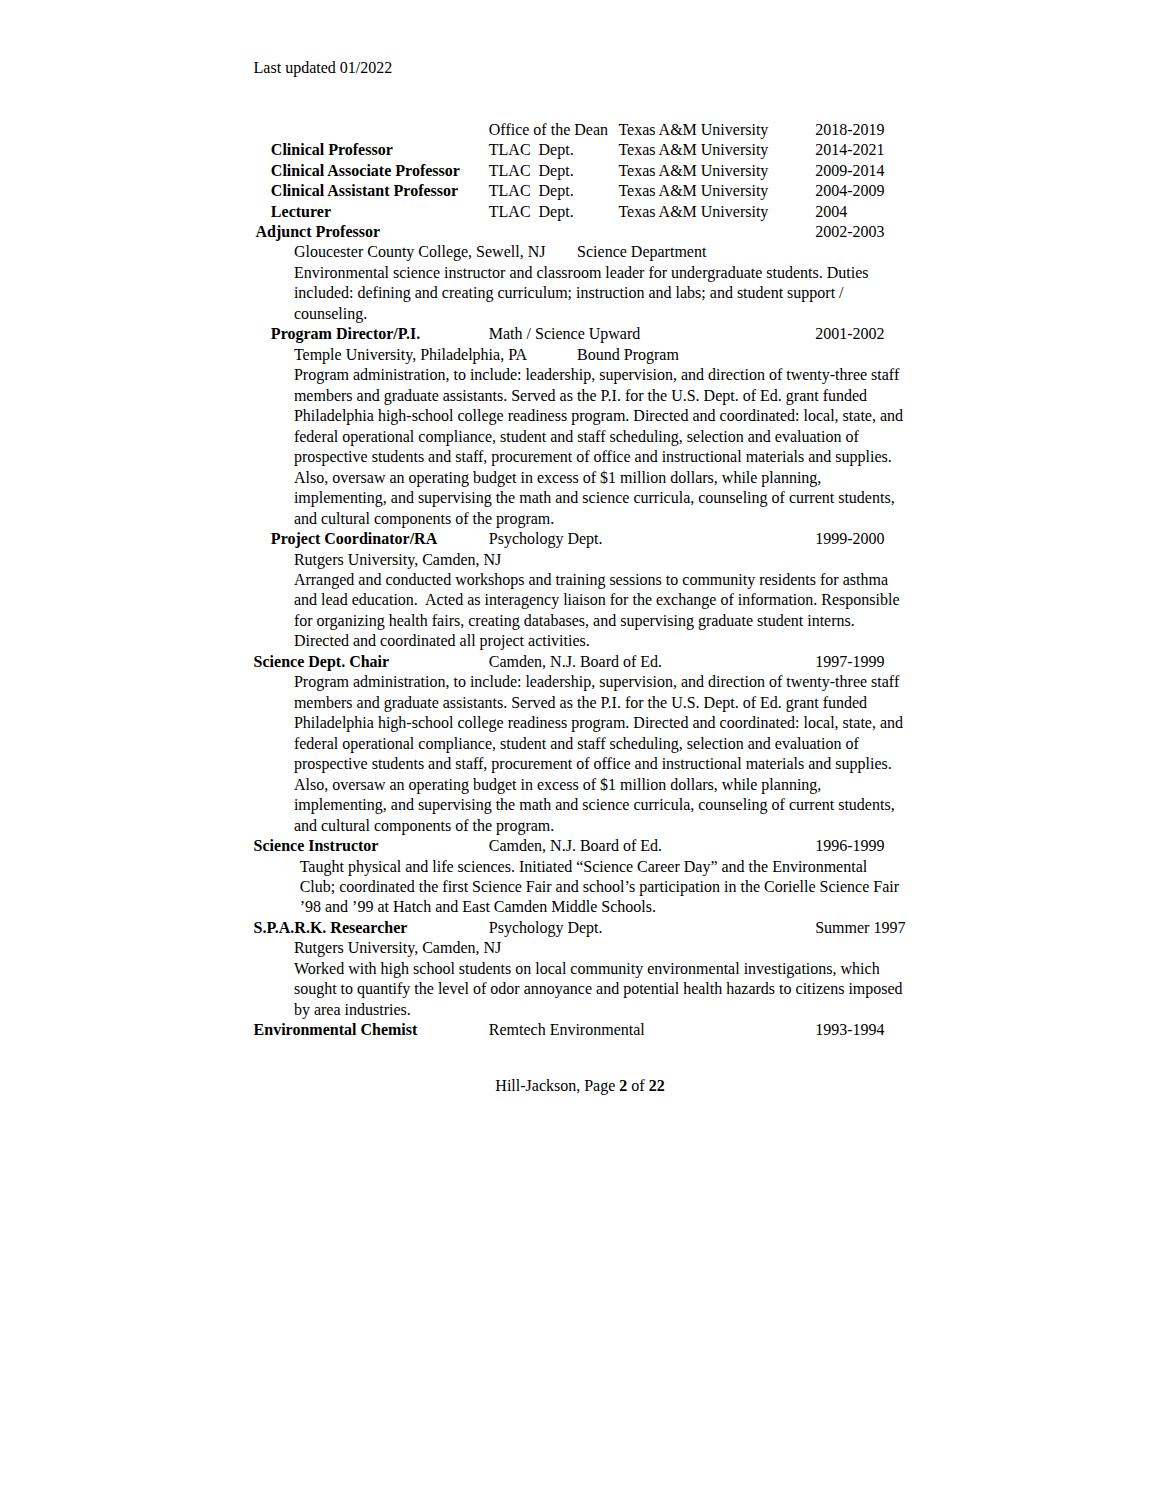Last updated 01/2022
Office of the Dean
Texas A&M University
2018-2019
Clinical Professor
TLAC Dept.
Texas A&M University
2014-2021
Clinical Associate Professor
TLAC Dept.
Texas A&M University
2009-2014
Clinical Assistant Professor
TLAC Dept.
Texas A&M University
2004-2009
Lecturer
TLAC Dept.
Texas A&M University
2004
Adjunct Professor
2002-2003
Gloucester County College, Sewell, NJ
Science Department
Environmental science instructor and classroom leader for undergraduate students. Duties included: defining and creating curriculum; instruction and labs; and student support / counseling.
Program Director/P.I.
Math / Science Upward
2001-2002
Temple University, Philadelphia, PA
Bound Program
Program administration, to include: leadership, supervision, and direction of twenty-three staff members and graduate assistants. Served as the P.I. for the U.S. Dept. of Ed. grant funded Philadelphia high-school college readiness program. Directed and coordinated: local, state, and federal operational compliance, student and staff scheduling, selection and evaluation of prospective students and staff, procurement of office and instructional materials and supplies. Also, oversaw an operating budget in excess of $1 million dollars, while planning, implementing, and supervising the math and science curricula, counseling of current students, and cultural components of the program.
Project Coordinator/RA
Psychology Dept.
1999-2000
Rutgers University, Camden, NJ
Arranged and conducted workshops and training sessions to community residents for asthma and lead education. Acted as interagency liaison for the exchange of information. Responsible for organizing health fairs, creating databases, and supervising graduate student interns. Directed and coordinated all project activities.
Science Dept. Chair
Camden, N.J. Board of Ed.
1997-1999
Program administration, to include: leadership, supervision, and direction of twenty-three staff members and graduate assistants. Served as the P.I. for the U.S. Dept. of Ed. grant funded Philadelphia high-school college readiness program. Directed and coordinated: local, state, and federal operational compliance, student and staff scheduling, selection and evaluation of prospective students and staff, procurement of office and instructional materials and supplies. Also, oversaw an operating budget in excess of $1 million dollars, while planning, implementing, and supervising the math and science curricula, counseling of current students, and cultural components of the program.
Science Instructor
Camden, N.J. Board of Ed.
1996-1999
Taught physical and life sciences. Initiated “Science Career Day” and the Environmental Club; coordinated the first Science Fair and school’s participation in the Corielle Science Fair ’98 and ’99 at Hatch and East Camden Middle Schools.
S.P.A.R.K. Researcher
Psychology Dept.
Summer 1997
Rutgers University, Camden, NJ
Worked with high school students on local community environmental investigations, which sought to quantify the level of odor annoyance and potential health hazards to citizens imposed by area industries.
Environmental Chemist
Remtech Environmental
1993-1994
Hill-Jackson, Page 2 of 22